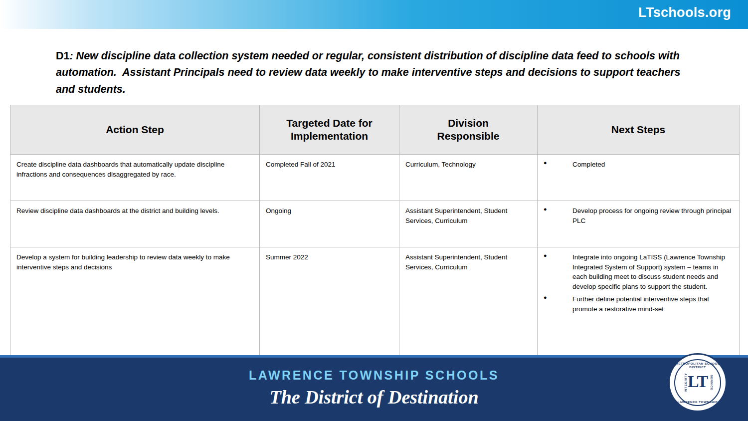LTschools.org
D1: New discipline data collection system needed or regular, consistent distribution of discipline data feed to schools with automation. Assistant Principals need to review data weekly to make interventive steps and decisions to support teachers and students.
| Action Step | Targeted Date for Implementation | Division Responsible | Next Steps |
| --- | --- | --- | --- |
| Create discipline data dashboards that automatically update discipline infractions and consequences disaggregated by race. | Completed Fall of 2021 | Curriculum, Technology | Completed |
| Review discipline data dashboards at the district and building levels. | Ongoing | Assistant Superintendent, Student Services, Curriculum | Develop process for ongoing review through principal PLC |
| Develop a system for building leadership to review data weekly to make interventive steps and decisions | Summer 2022 | Assistant Superintendent, Student Services, Curriculum | Integrate into ongoing LaTISS (Lawrence Township Integrated System of Support) system – teams in each building meet to discuss student needs and develop specific plans to support the student. Further define potential interventive steps that promote a restorative mind-set |
LAWRENCE TOWNSHIP SCHOOLS
The District of Destination
METROPOLITAN SCHOOL DISTRICT
LAWRENCE TOWNSHIP
INTEGRITY
SERVICE
LT